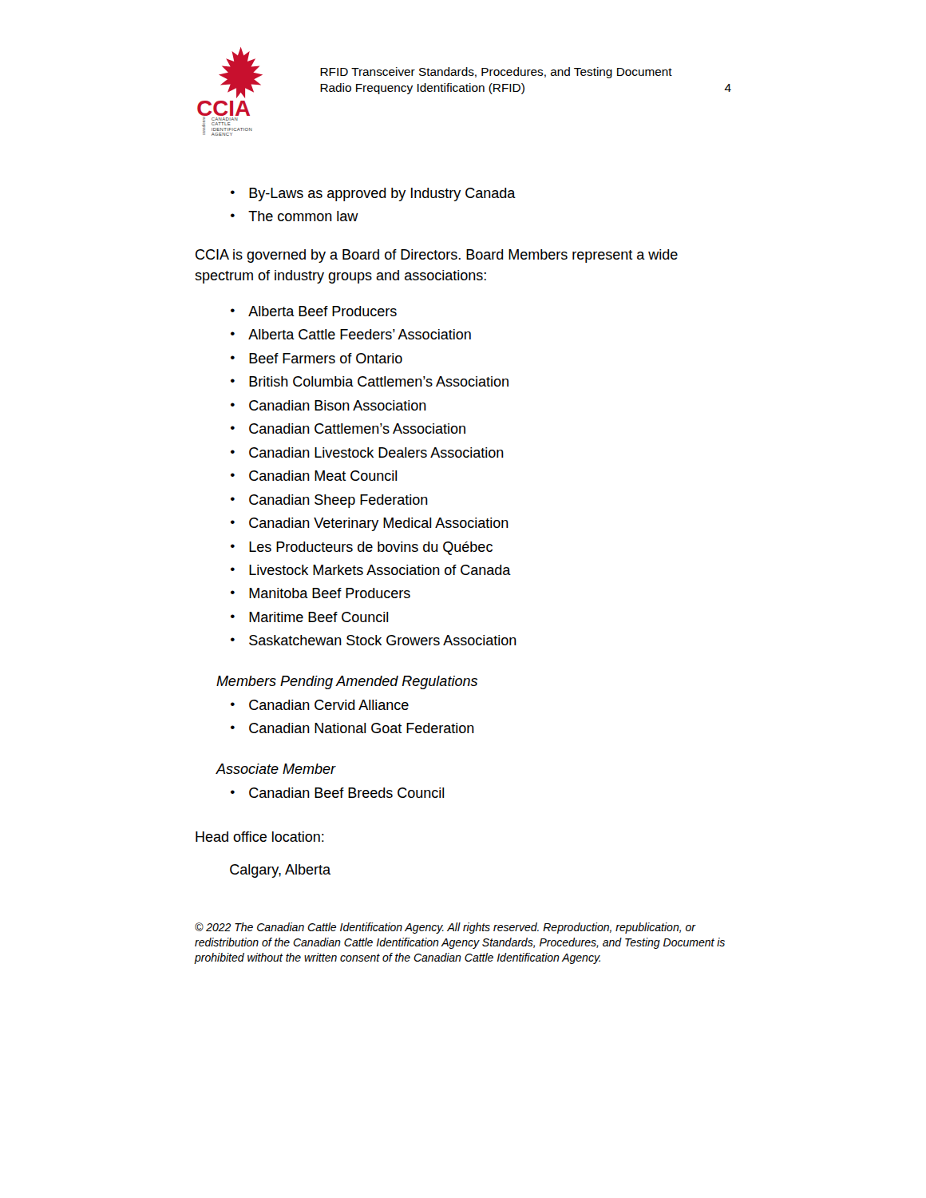CCIA canadienne CANADIAN CATTLE IDENTIFICATION AGENCY
RFID Transceiver Standards, Procedures, and Testing Document
Radio Frequency Identification (RFID) 4
By-Laws as approved by Industry Canada
The common law
CCIA is governed by a Board of Directors. Board Members represent a wide spectrum of industry groups and associations:
Alberta Beef Producers
Alberta Cattle Feeders’ Association
Beef Farmers of Ontario
British Columbia Cattlemen’s Association
Canadian Bison Association
Canadian Cattlemen’s Association
Canadian Livestock Dealers Association
Canadian Meat Council
Canadian Sheep Federation
Canadian Veterinary Medical Association
Les Producteurs de bovins du Québec
Livestock Markets Association of Canada
Manitoba Beef Producers
Maritime Beef Council
Saskatchewan Stock Growers Association
Members Pending Amended Regulations
Canadian Cervid Alliance
Canadian National Goat Federation
Associate Member
Canadian Beef Breeds Council
Head office location:
Calgary, Alberta
© 2022 The Canadian Cattle Identification Agency. All rights reserved. Reproduction, republication, or redistribution of the Canadian Cattle Identification Agency Standards, Procedures, and Testing Document is prohibited without the written consent of the Canadian Cattle Identification Agency.